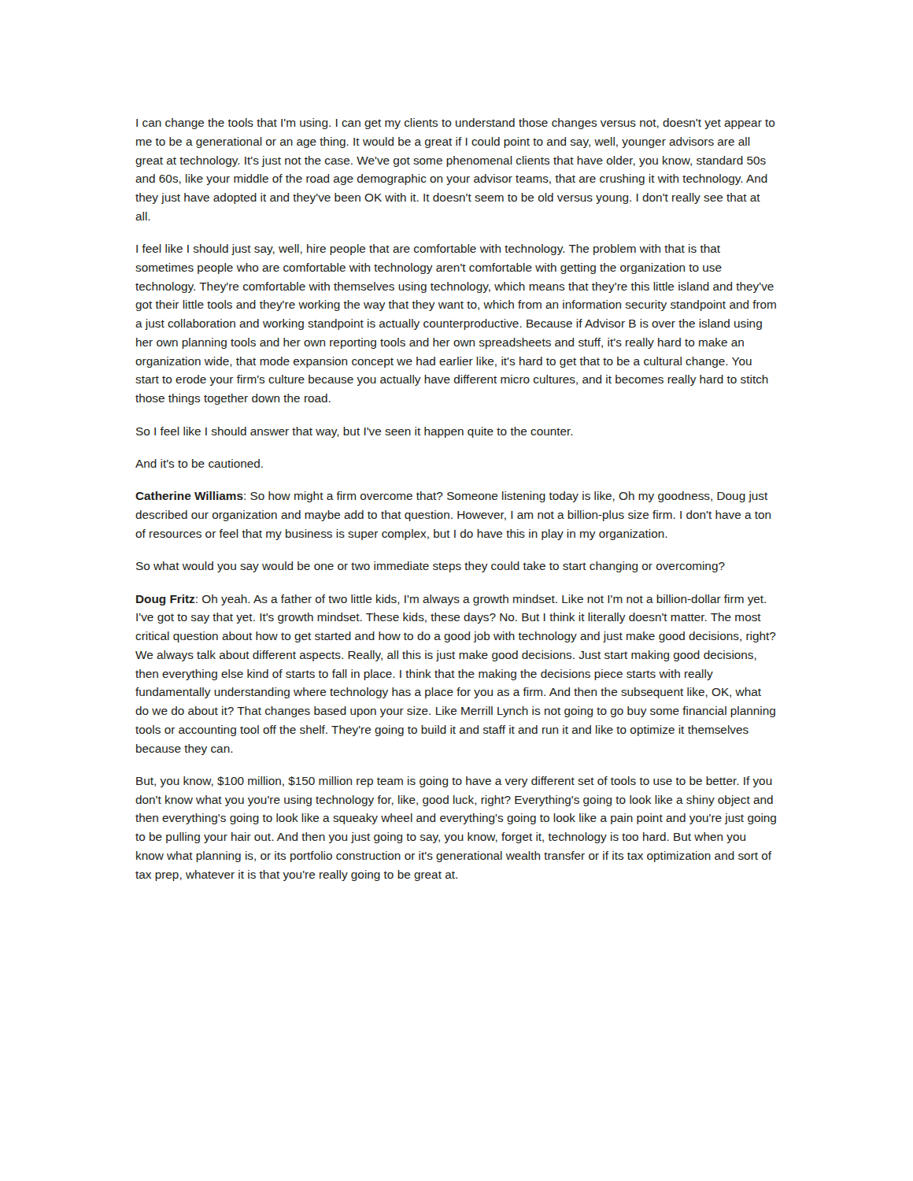I can change the tools that I'm using. I can get my clients to understand those changes versus not, doesn't yet appear to me to be a generational or an age thing. It would be a great if I could point to and say, well, younger advisors are all great at technology. It's just not the case. We've got some phenomenal clients that have older, you know, standard 50s and 60s, like your middle of the road age demographic on your advisor teams, that are crushing it with technology. And they just have adopted it and they've been OK with it. It doesn't seem to be old versus young. I don't really see that at all.
I feel like I should just say, well, hire people that are comfortable with technology. The problem with that is that sometimes people who are comfortable with technology aren't comfortable with getting the organization to use technology. They're comfortable with themselves using technology, which means that they're this little island and they've got their little tools and they're working the way that they want to, which from an information security standpoint and from a just collaboration and working standpoint is actually counterproductive. Because if Advisor B is over the island using her own planning tools and her own reporting tools and her own spreadsheets and stuff, it's really hard to make an organization wide, that mode expansion concept we had earlier like, it's hard to get that to be a cultural change. You start to erode your firm's culture because you actually have different micro cultures, and it becomes really hard to stitch those things together down the road.
So I feel like I should answer that way, but I've seen it happen quite to the counter.
And it's to be cautioned.
Catherine Williams: So how might a firm overcome that? Someone listening today is like, Oh my goodness, Doug just described our organization and maybe add to that question. However, I am not a billion-plus size firm. I don't have a ton of resources or feel that my business is super complex, but I do have this in play in my organization.
So what would you say would be one or two immediate steps they could take to start changing or overcoming?
Doug Fritz: Oh yeah. As a father of two little kids, I'm always a growth mindset. Like not I'm not a billion-dollar firm yet. I've got to say that yet. It's growth mindset. These kids, these days? No. But I think it literally doesn't matter. The most critical question about how to get started and how to do a good job with technology and just make good decisions, right? We always talk about different aspects. Really, all this is just make good decisions. Just start making good decisions, then everything else kind of starts to fall in place. I think that the making the decisions piece starts with really fundamentally understanding where technology has a place for you as a firm. And then the subsequent like, OK, what do we do about it? That changes based upon your size. Like Merrill Lynch is not going to go buy some financial planning tools or accounting tool off the shelf. They're going to build it and staff it and run it and like to optimize it themselves because they can.
But, you know, $100 million, $150 million rep team is going to have a very different set of tools to use to be better. If you don't know what you you're using technology for, like, good luck, right? Everything's going to look like a shiny object and then everything's going to look like a squeaky wheel and everything's going to look like a pain point and you're just going to be pulling your hair out. And then you just going to say, you know, forget it, technology is too hard. But when you know what planning is, or its portfolio construction or it's generational wealth transfer or if its tax optimization and sort of tax prep, whatever it is that you're really going to be great at.